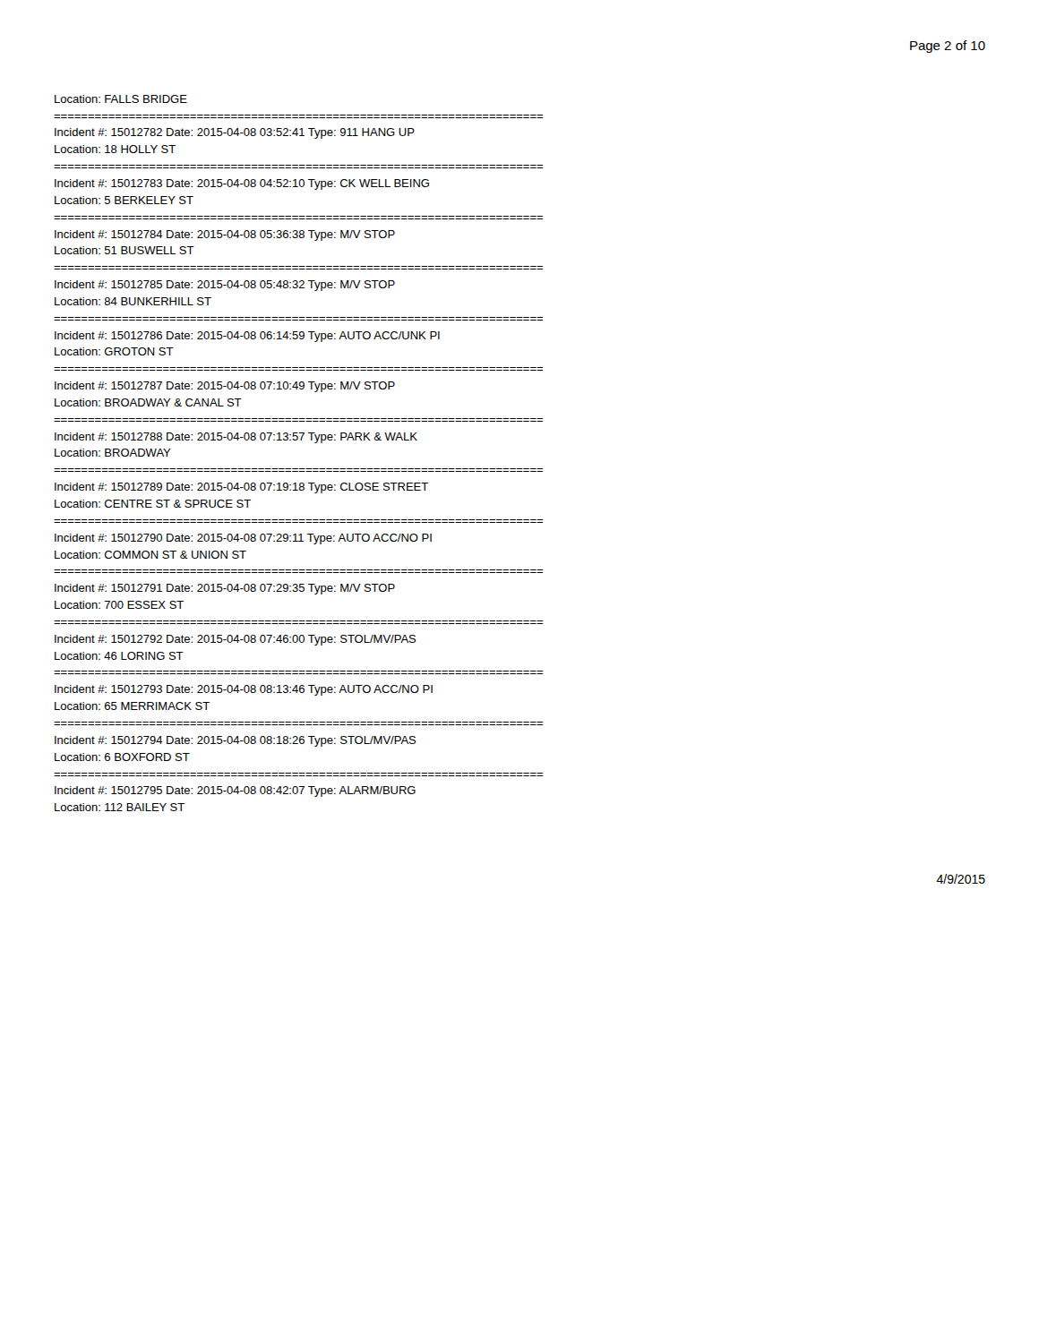Page 2 of 10
Location: FALLS BRIDGE ======================================================================== Incident #: 15012782 Date: 2015-04-08 03:52:41 Type: 911 HANG UP Location: 18 HOLLY ST ======================================================================== Incident #: 15012783 Date: 2015-04-08 04:52:10 Type: CK WELL BEING Location: 5 BERKELEY ST ======================================================================== Incident #: 15012784 Date: 2015-04-08 05:36:38 Type: M/V STOP Location: 51 BUSWELL ST ======================================================================== Incident #: 15012785 Date: 2015-04-08 05:48:32 Type: M/V STOP Location: 84 BUNKERHILL ST ======================================================================== Incident #: 15012786 Date: 2015-04-08 06:14:59 Type: AUTO ACC/UNK PI Location: GROTON ST ======================================================================== Incident #: 15012787 Date: 2015-04-08 07:10:49 Type: M/V STOP Location: BROADWAY & CANAL ST ======================================================================== Incident #: 15012788 Date: 2015-04-08 07:13:57 Type: PARK & WALK Location: BROADWAY ======================================================================== Incident #: 15012789 Date: 2015-04-08 07:19:18 Type: CLOSE STREET Location: CENTRE ST & SPRUCE ST ======================================================================== Incident #: 15012790 Date: 2015-04-08 07:29:11 Type: AUTO ACC/NO PI Location: COMMON ST & UNION ST ======================================================================== Incident #: 15012791 Date: 2015-04-08 07:29:35 Type: M/V STOP Location: 700 ESSEX ST ======================================================================== Incident #: 15012792 Date: 2015-04-08 07:46:00 Type: STOL/MV/PAS Location: 46 LORING ST ======================================================================== Incident #: 15012793 Date: 2015-04-08 08:13:46 Type: AUTO ACC/NO PI Location: 65 MERRIMACK ST ======================================================================== Incident #: 15012794 Date: 2015-04-08 08:18:26 Type: STOL/MV/PAS Location: 6 BOXFORD ST ======================================================================== Incident #: 15012795 Date: 2015-04-08 08:42:07 Type: ALARM/BURG Location: 112 BAILEY ST
4/9/2015